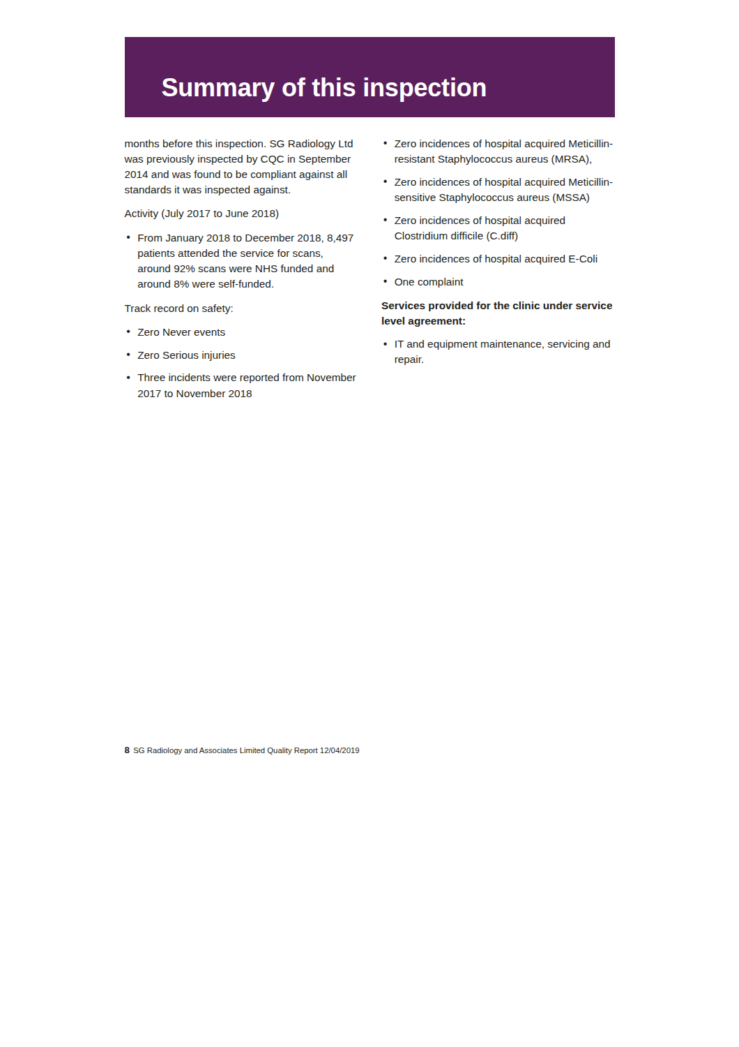Summary of this inspection
months before this inspection. SG Radiology Ltd was previously inspected by CQC in September 2014 and was found to be compliant against all standards it was inspected against.
Activity (July 2017 to June 2018)
From January 2018 to December 2018, 8,497 patients attended the service for scans, around 92% scans were NHS funded and around 8% were self-funded.
Track record on safety:
Zero Never events
Zero Serious injuries
Three incidents were reported from November 2017 to November 2018
Zero incidences of hospital acquired Meticillin-resistant Staphylococcus aureus (MRSA),
Zero incidences of hospital acquired Meticillin-sensitive Staphylococcus aureus (MSSA)
Zero incidences of hospital acquired Clostridium difficile (C.diff)
Zero incidences of hospital acquired E-Coli
One complaint
Services provided for the clinic under service level agreement:
IT and equipment maintenance, servicing and repair.
8 SG Radiology and Associates Limited Quality Report 12/04/2019